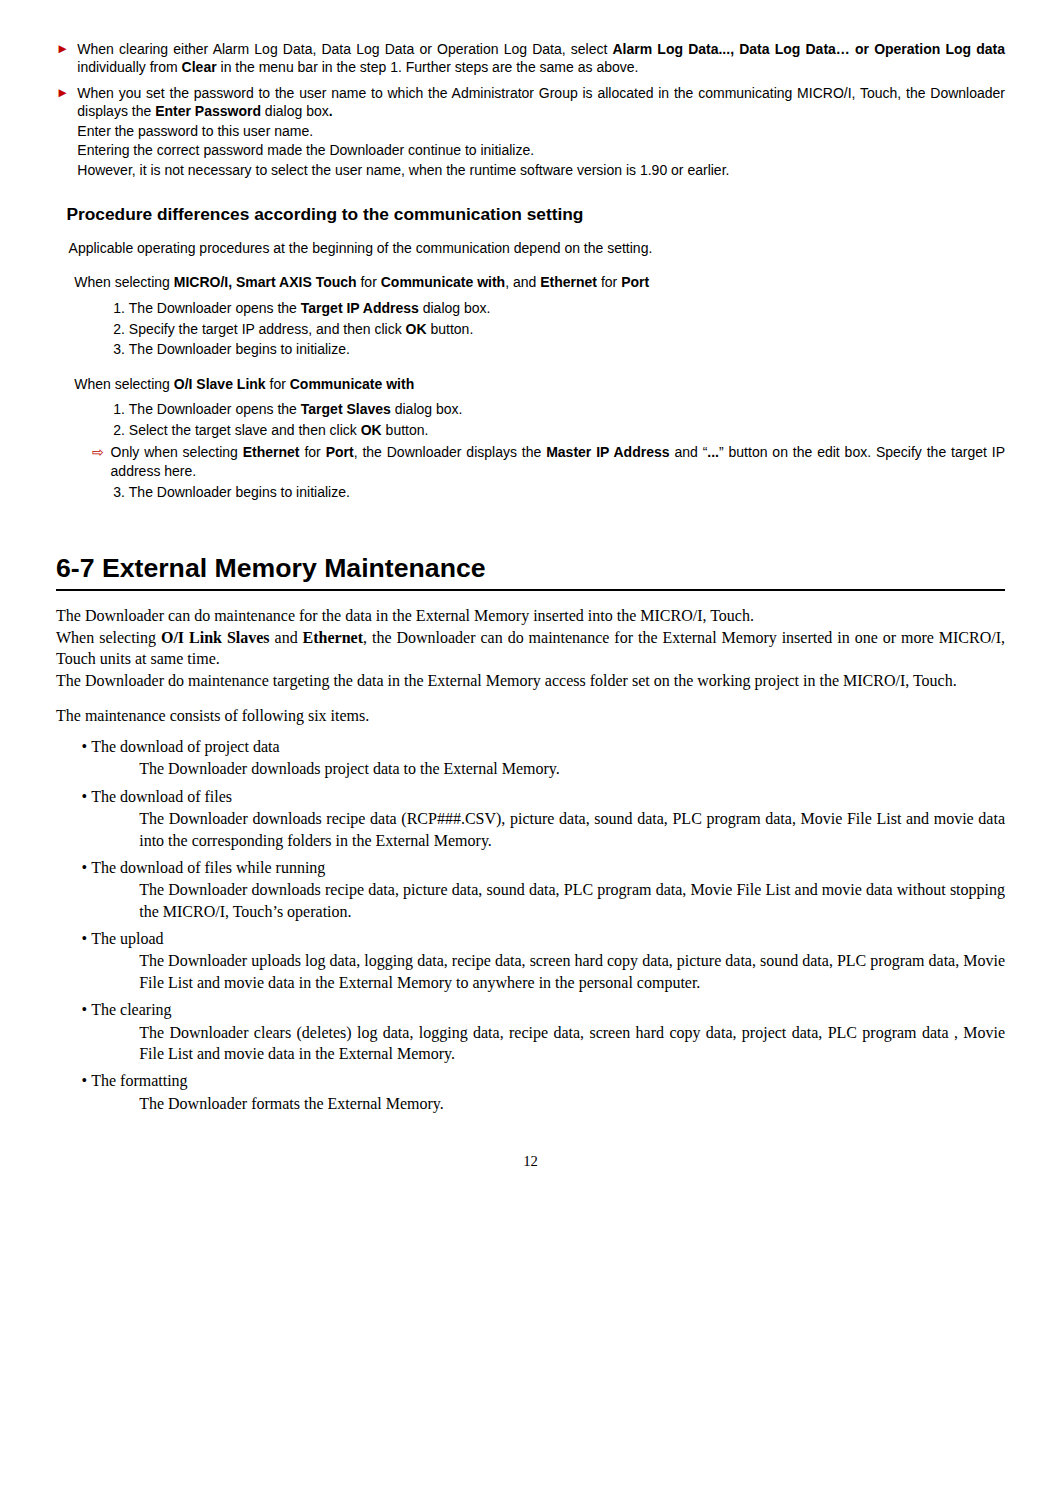►
When clearing either Alarm Log Data, Data Log Data or Operation Log Data, select Alarm Log Data..., Data Log Data… or Operation Log data individually from Clear in the menu bar in the step 1. Further steps are the same as above.
►
When you set the password to the user name to which the Administrator Group is allocated in the communicating MICRO/I, Touch, the Downloader displays the Enter Password dialog box.
Enter the password to this user name.
Entering the correct password made the Downloader continue to initialize.
However, it is not necessary to select the user name, when the runtime software version is 1.90 or earlier.
Procedure differences according to the communication setting
Applicable operating procedures at the beginning of the communication depend on the setting.
When selecting MICRO/I, Smart AXIS Touch for Communicate with, and Ethernet for Port
The Downloader opens the Target IP Address dialog box.
Specify the target IP address, and then click OK button.
The Downloader begins to initialize.
When selecting O/I Slave Link for Communicate with
The Downloader opens the Target Slaves dialog box.
Select the target slave and then click OK button.
⇨
Only when selecting Ethernet for Port, the Downloader displays the Master IP Address and “...” button on the edit box. Specify the target IP address here.
The Downloader begins to initialize.
6-7 External Memory Maintenance
The Downloader can do maintenance for the data in the External Memory inserted into the MICRO/I, Touch.
When selecting O/I Link Slaves and Ethernet, the Downloader can do maintenance for the External Memory inserted in one or more MICRO/I, Touch units at same time.
The Downloader do maintenance targeting the data in the External Memory access folder set on the working project in the MICRO/I, Touch.
The maintenance consists of following six items.
•The download of project data
The Downloader downloads project data to the External Memory.
•The download of files
The Downloader downloads recipe data (RCP###.CSV), picture data, sound data, PLC program data, Movie File List and movie data into the corresponding folders in the External Memory.
•The download of files while running
The Downloader downloads recipe data, picture data, sound data, PLC program data, Movie File List and movie data without stopping the MICRO/I, Touch’s operation.
•The upload
The Downloader uploads log data, logging data, recipe data, screen hard copy data, picture data, sound data, PLC program data, Movie File List and movie data in the External Memory to anywhere in the personal computer.
•The clearing
The Downloader clears (deletes) log data, logging data, recipe data, screen hard copy data, project data, PLC program data , Movie File List and movie data in the External Memory.
•The formatting
The Downloader formats the External Memory.
12